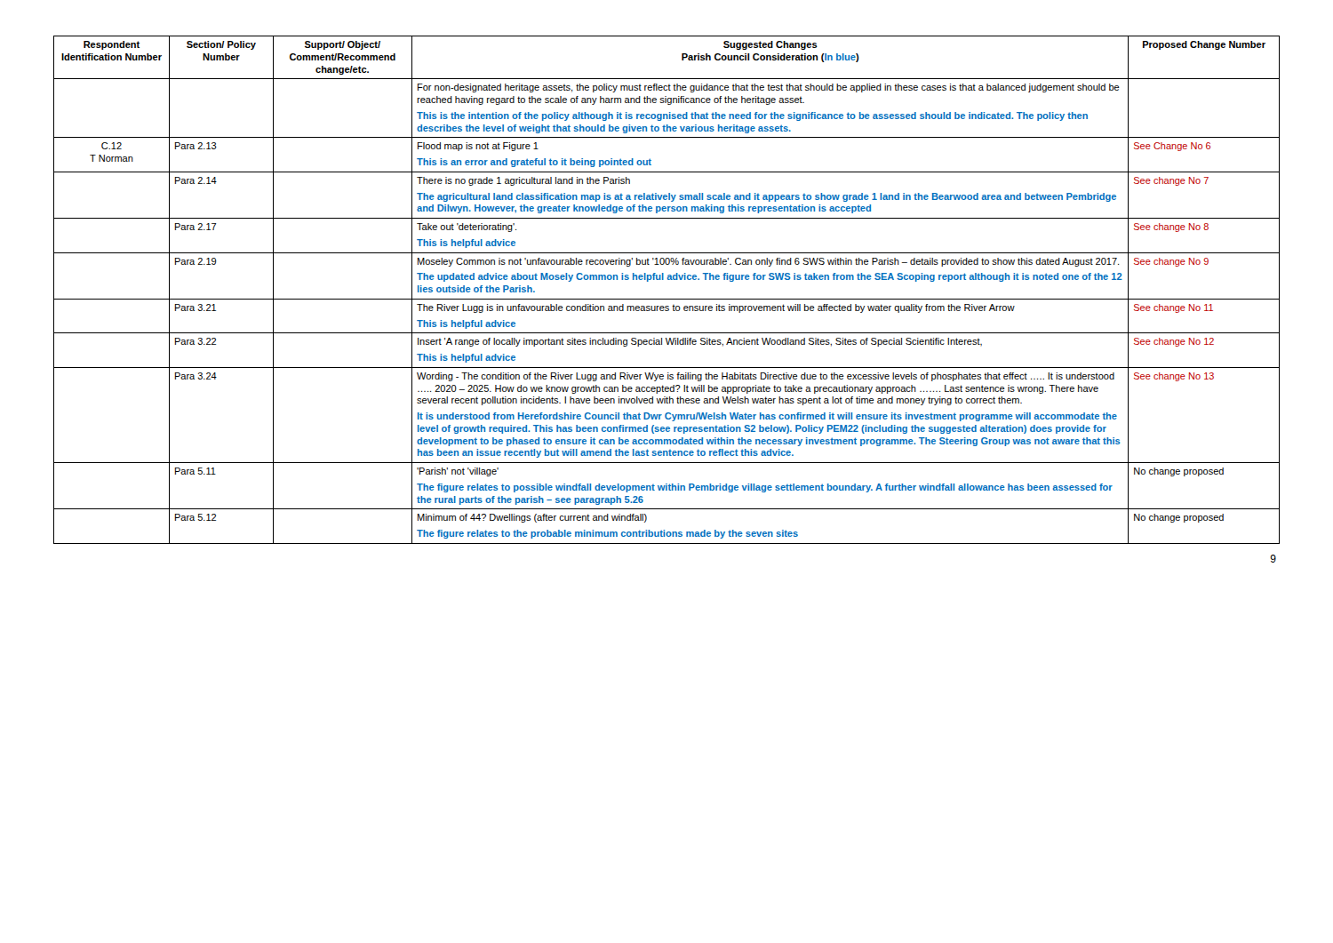| Respondent Identification Number | Section/ Policy Number | Support/ Object/ Comment/Recommend change/etc. | Suggested Changes Parish Council Consideration ( In blue ) | Proposed Change Number |
| --- | --- | --- | --- | --- |
| | | | For non-designated heritage assets, the policy must reflect the guidance that the test that should be applied in these cases is that a balanced judgement should be reached having regard to the scale of any harm and the significance of the heritage asset. This is the intention of the policy although it is recognised that the need for the significance to be assessed should be indicated. The policy then describes the level of weight that should be given to the various heritage assets. | |
| C.12 T Norman | Para 2.13 | | Flood map is not at Figure 1 This is an error and grateful to it being pointed out | See Change No 6 |
| | Para 2.14 | | There is no grade 1 agricultural land in the Parish The agricultural land classification map is at a relatively small scale and it appears to show grade 1 land in the Bearwood area and between Pembridge and Dilwyn. However, the greater knowledge of the person making this representation is accepted | See change No 7 |
| | Para 2.17 | | Take out 'deteriorating'. This is helpful advice | See change No 8 |
| | Para 2.19 | | Moseley Common is not 'unfavourable recovering' but '100% favourable'. Can only find 6 SWS within the Parish – details provided to show this dated August 2017. The updated advice about Mosely Common is helpful advice. The figure for SWS is taken from the SEA Scoping report although it is noted one of the 12 lies outside of the Parish. | See change No 9 |
| | Para 3.21 | | The River Lugg is in unfavourable condition and measures to ensure its improvement will be affected by water quality from the River Arrow This is helpful advice | See change No 11 |
| | Para 3.22 | | Insert 'A range of locally important sites including Special Wildlife Sites, Ancient Woodland Sites, Sites of Special Scientific Interest, This is helpful advice | See change No 12 |
| | Para 3.24 | | Wording - The condition of the River Lugg and River Wye is failing the Habitats Directive due to the excessive levels of phosphates that effect ….. It is understood ….. 2020 – 2025. How do we know growth can be accepted? It will be appropriate to take a precautionary approach ……. Last sentence is wrong. There have several recent pollution incidents. I have been involved with these and Welsh water has spent a lot of time and money trying to correct them. It is understood from Herefordshire Council that Dwr Cymru/Welsh Water has confirmed it will ensure its investment programme will accommodate the level of growth required. This has been confirmed (see representation S2 below). Policy PEM22 (including the suggested alteration) does provide for development to be phased to ensure it can be accommodated within the necessary investment programme. The Steering Group was not aware that this has been an issue recently but will amend the last sentence to reflect this advice. | See change No 13 |
| | Para 5.11 | | 'Parish' not 'village' The figure relates to possible windfall development within Pembridge village settlement boundary. A further windfall allowance has been assessed for the rural parts of the parish – see paragraph 5.26 | No change proposed |
| | Para 5.12 | | Minimum of 44? Dwellings (after current and windfall) The figure relates to the probable minimum contributions made by the seven sites | No change proposed |
9